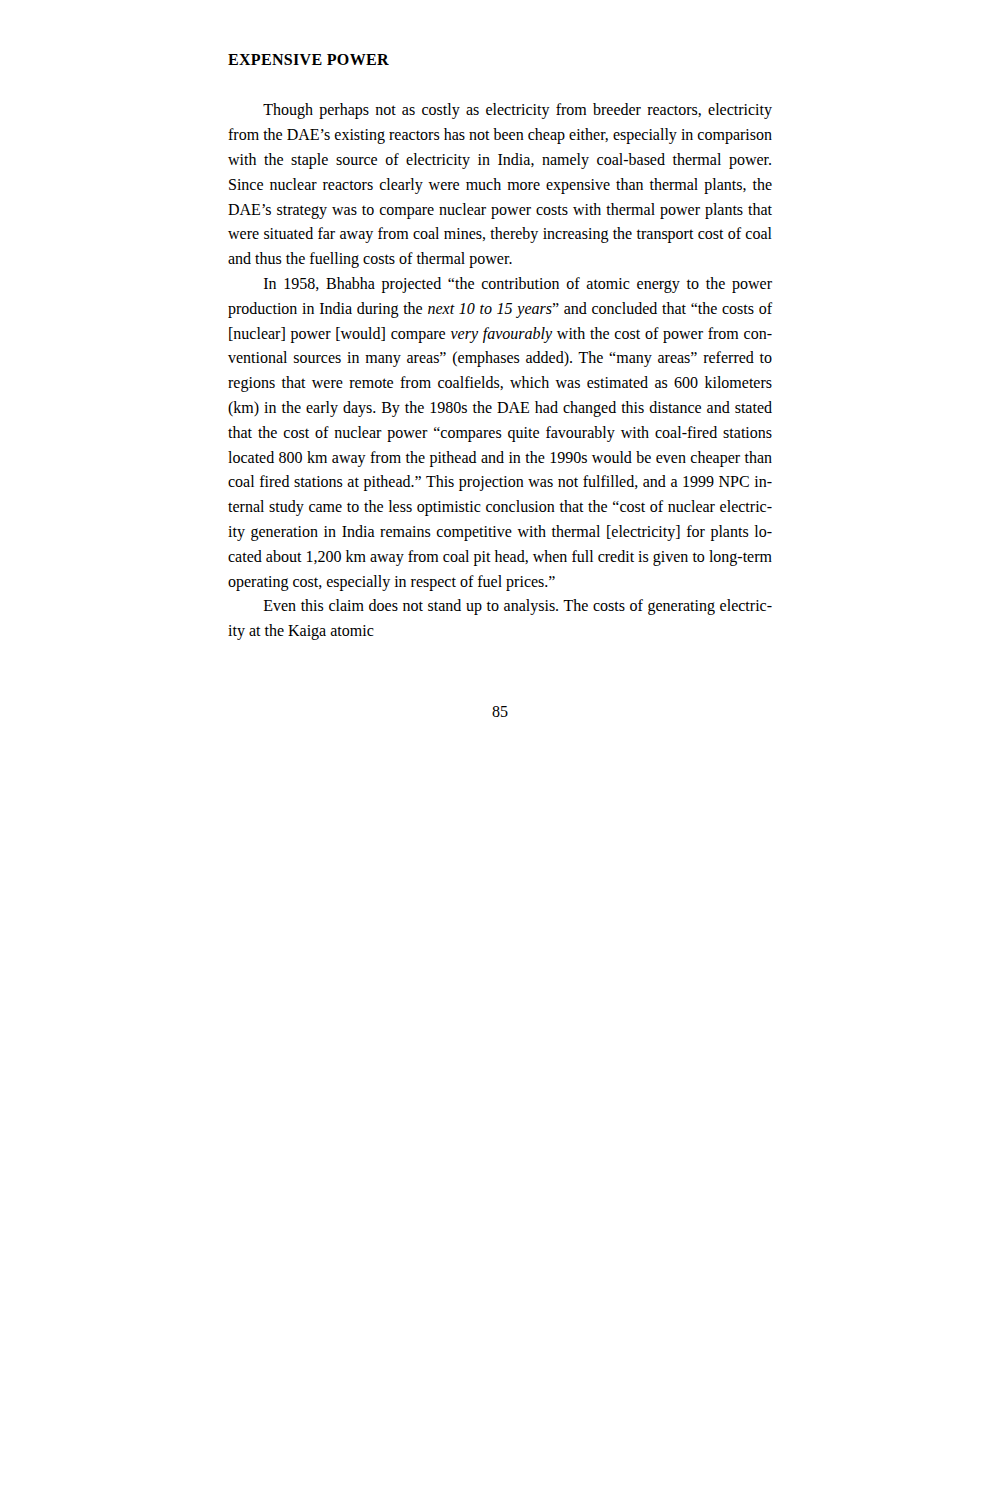EXPENSIVE POWER
Though perhaps not as costly as electricity from breeder reactors, electricity from the DAE’s existing reactors has not been cheap either, especially in comparison with the staple source of electricity in India, namely coal-based thermal power. Since nuclear reactors clearly were much more expensive than thermal plants, the DAE’s strategy was to compare nuclear power costs with thermal power plants that were situated far away from coal mines, thereby increasing the transport cost of coal and thus the fuelling costs of thermal power.
In 1958, Bhabha projected “the contribution of atomic energy to the power production in India during the next 10 to 15 years” and concluded that “the costs of [nuclear] power [would] compare very favourably with the cost of power from conventional sources in many areas” (emphases added). The “many areas” referred to regions that were remote from coalfields, which was estimated as 600 kilometers (km) in the early days. By the 1980s the DAE had changed this distance and stated that the cost of nuclear power “compares quite favourably with coal-fired stations located 800 km away from the pithead and in the 1990s would be even cheaper than coal fired stations at pithead.” This projection was not fulfilled, and a 1999 NPC internal study came to the less optimistic conclusion that the “cost of nuclear electricity generation in India remains competitive with thermal [electricity] for plants located about 1,200 km away from coal pit head, when full credit is given to long-term operating cost, especially in respect of fuel prices.”
Even this claim does not stand up to analysis. The costs of generating electricity at the Kaiga atomic
85